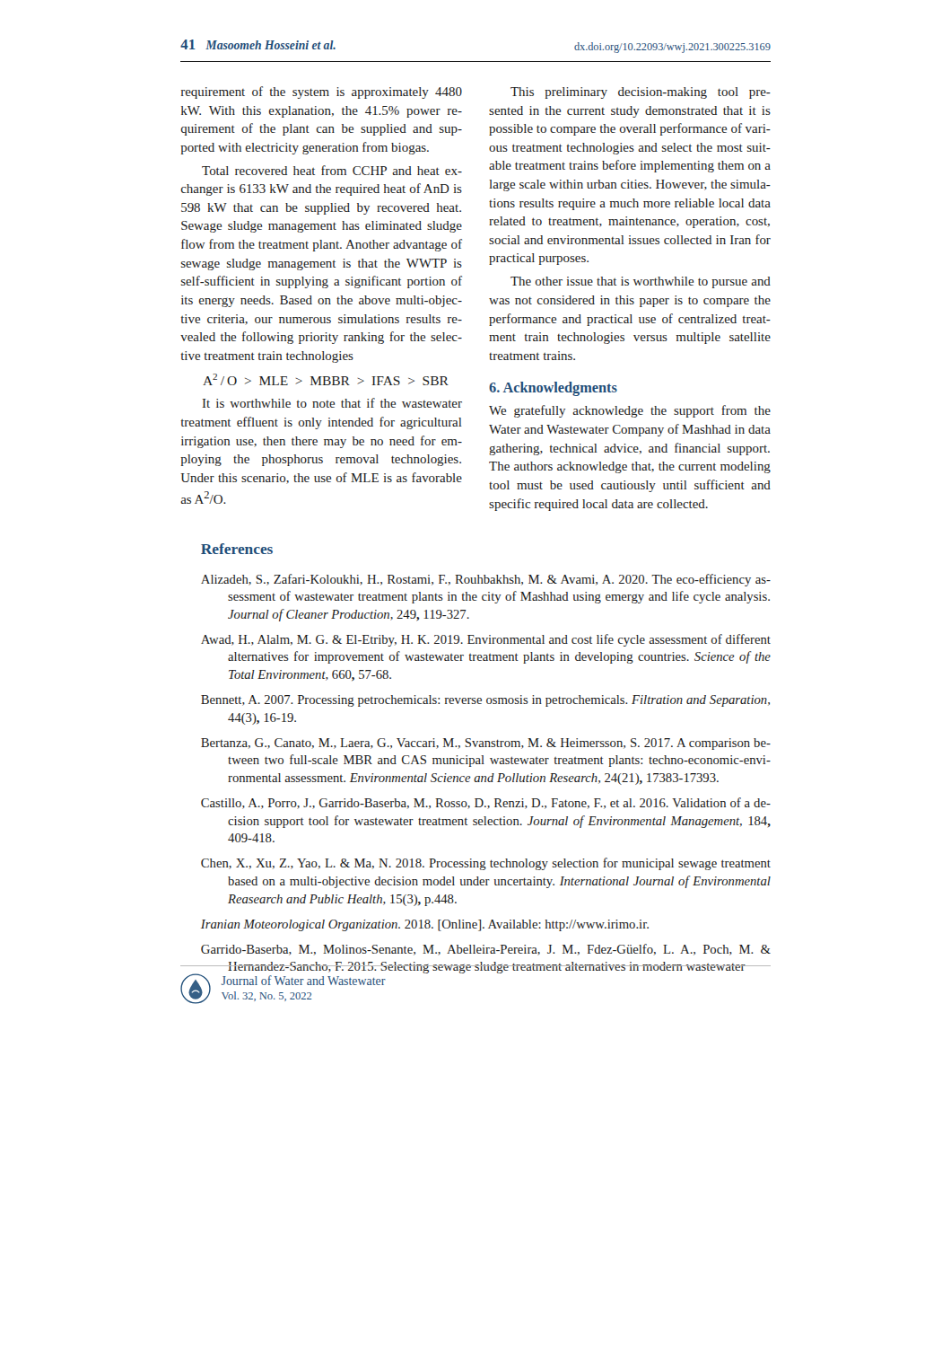41 Masoomeh Hosseini et al.
dx.doi.org/10.22093/wwj.2021.300225.3169
requirement of the system is approximately 4480 kW. With this explanation, the 41.5% power requirement of the plant can be supplied and supported with electricity generation from biogas.
Total recovered heat from CCHP and heat exchanger is 6133 kW and the required heat of AnD is 598 kW that can be supplied by recovered heat. Sewage sludge management has eliminated sludge flow from the treatment plant. Another advantage of sewage sludge management is that the WWTP is self-sufficient in supplying a significant portion of its energy needs. Based on the above multi-objective criteria, our numerous simulations results revealed the following priority ranking for the selective treatment train technologies
A2 / O > MLE > MBBR > IFAS > SBR
It is worthwhile to note that if the wastewater treatment effluent is only intended for agricultural irrigation use, then there may be no need for employing the phosphorus removal technologies. Under this scenario, the use of MLE is as favorable as A2/O.
This preliminary decision-making tool presented in the current study demonstrated that it is possible to compare the overall performance of various treatment technologies and select the most suitable treatment trains before implementing them on a large scale within urban cities. However, the simulations results require a much more reliable local data related to treatment, maintenance, operation, cost, social and environmental issues collected in Iran for practical purposes.
The other issue that is worthwhile to pursue and was not considered in this paper is to compare the performance and practical use of centralized treatment train technologies versus multiple satellite treatment trains.
6. Acknowledgments
We gratefully acknowledge the support from the Water and Wastewater Company of Mashhad in data gathering, technical advice, and financial support. The authors acknowledge that, the current modeling tool must be used cautiously until sufficient and specific required local data are collected.
References
Alizadeh, S., Zafari-Koloukhi, H., Rostami, F., Rouhbakhsh, M. & Avami, A. 2020. The eco-efficiency assessment of wastewater treatment plants in the city of Mashhad using emergy and life cycle analysis. Journal of Cleaner Production, 249, 119-327.
Awad, H., Alalm, M. G. & El-Etriby, H. K. 2019. Environmental and cost life cycle assessment of different alternatives for improvement of wastewater treatment plants in developing countries. Science of the Total Environment, 660, 57-68.
Bennett, A. 2007. Processing petrochemicals: reverse osmosis in petrochemicals. Filtration and Separation, 44(3), 16-19.
Bertanza, G., Canato, M., Laera, G., Vaccari, M., Svanstrom, M. & Heimersson, S. 2017. A comparison between two full-scale MBR and CAS municipal wastewater treatment plants: techno-economic-environmental assessment. Environmental Science and Pollution Research, 24(21), 17383-17393.
Castillo, A., Porro, J., Garrido-Baserba, M., Rosso, D., Renzi, D., Fatone, F., et al. 2016. Validation of a decision support tool for wastewater treatment selection. Journal of Environmental Management, 184, 409-418.
Chen, X., Xu, Z., Yao, L. & Ma, N. 2018. Processing technology selection for municipal sewage treatment based on a multi-objective decision model under uncertainty. International Journal of Environmental Reasearch and Public Health, 15(3), p.448.
Iranian Moteorological Organization. 2018. [Online]. Available: http://www.irimo.ir.
Garrido-Baserba, M., Molinos-Senante, M., Abelleira-Pereira, J. M., Fdez-Güelfo, L. A., Poch, M. & Hernandez-Sancho, F. 2015. Selecting sewage sludge treatment alternatives in modern wastewater
Journal of Water and Wastewater
Vol. 32, No. 5, 2022